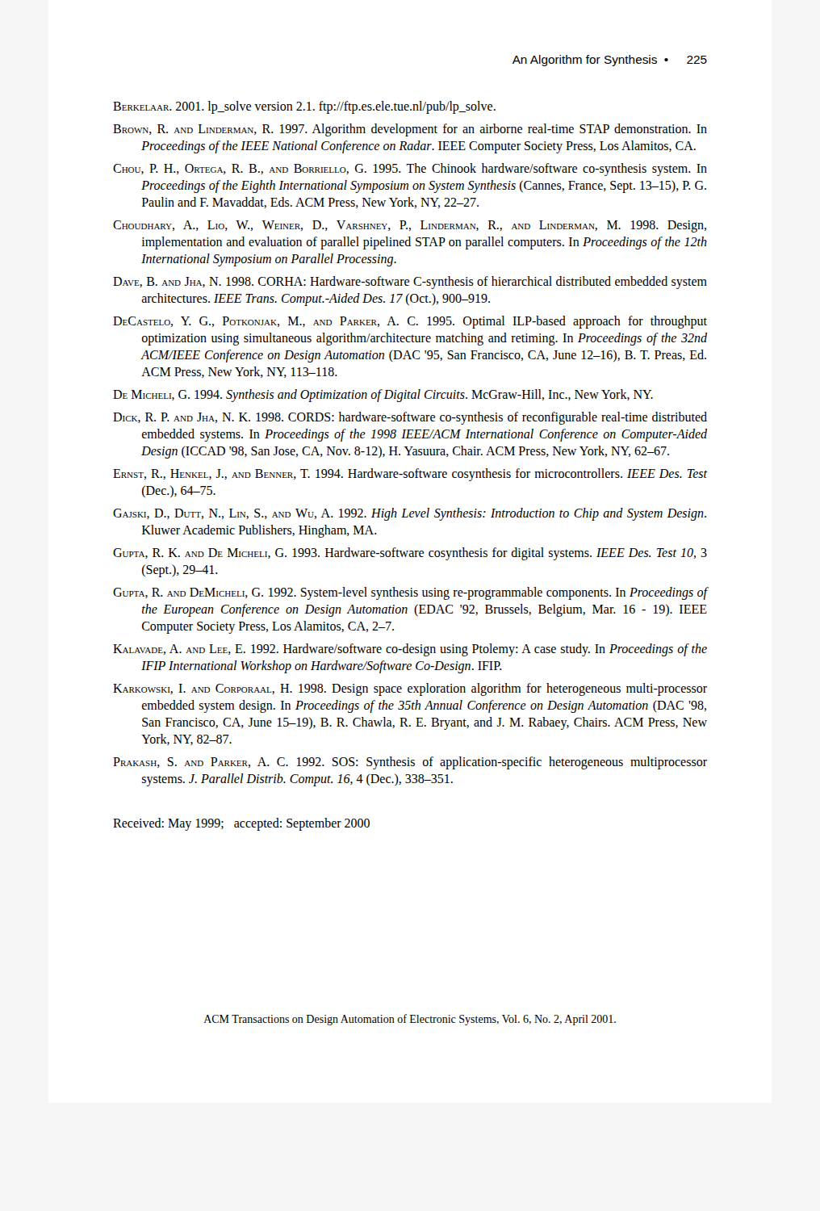An Algorithm for Synthesis•225
Berkelaar. 2001. lp_solve version 2.1. ftp://ftp.es.ele.tue.nl/pub/lp_solve.
Brown, R. and Linderman, R. 1997. Algorithm development for an airborne real-time STAP demonstration. In Proceedings of the IEEE National Conference on Radar. IEEE Computer Society Press, Los Alamitos, CA.
Chou, P. H., Ortega, R. B., and Borriello, G. 1995. The Chinook hardware/software co-synthesis system. In Proceedings of the Eighth International Symposium on System Synthesis (Cannes, France, Sept. 13–15), P. G. Paulin and F. Mavaddat, Eds. ACM Press, New York, NY, 22–27.
Choudhary, A., Lio, W., Weiner, D., Varshney, P., Linderman, R., and Linderman, M. 1998. Design, implementation and evaluation of parallel pipelined STAP on parallel computers. In Proceedings of the 12th International Symposium on Parallel Processing.
Dave, B. and Jha, N. 1998. CORHA: Hardware-software C-synthesis of hierarchical distributed embedded system architectures. IEEE Trans. Comput.-Aided Des. 17 (Oct.), 900–919.
DeCastelo, Y. G., Potkonjak, M., and Parker, A. C. 1995. Optimal ILP-based approach for throughput optimization using simultaneous algorithm/architecture matching and retiming. In Proceedings of the 32nd ACM/IEEE Conference on Design Automation (DAC '95, San Francisco, CA, June 12–16), B. T. Preas, Ed. ACM Press, New York, NY, 113–118.
De Micheli, G. 1994. Synthesis and Optimization of Digital Circuits. McGraw-Hill, Inc., New York, NY.
Dick, R. P. and Jha, N. K. 1998. CORDS: hardware-software co-synthesis of reconfigurable real-time distributed embedded systems. In Proceedings of the 1998 IEEE/ACM International Conference on Computer-Aided Design (ICCAD '98, San Jose, CA, Nov. 8-12), H. Yasuura, Chair. ACM Press, New York, NY, 62–67.
Ernst, R., Henkel, J., and Benner, T. 1994. Hardware-software cosynthesis for microcontrollers. IEEE Des. Test (Dec.), 64–75.
Gajski, D., Dutt, N., Lin, S., and Wu, A. 1992. High Level Synthesis: Introduction to Chip and System Design. Kluwer Academic Publishers, Hingham, MA.
Gupta, R. K. and De Micheli, G. 1993. Hardware-software cosynthesis for digital systems. IEEE Des. Test 10, 3 (Sept.), 29–41.
Gupta, R. and DeMicheli, G. 1992. System-level synthesis using re-programmable components. In Proceedings of the European Conference on Design Automation (EDAC '92, Brussels, Belgium, Mar. 16 - 19). IEEE Computer Society Press, Los Alamitos, CA, 2–7.
Kalavade, A. and Lee, E. 1992. Hardware/software co-design using Ptolemy: A case study. In Proceedings of the IFIP International Workshop on Hardware/Software Co-Design. IFIP.
Karkowski, I. and Corporaal, H. 1998. Design space exploration algorithm for heterogeneous multi-processor embedded system design. In Proceedings of the 35th Annual Conference on Design Automation (DAC '98, San Francisco, CA, June 15–19), B. R. Chawla, R. E. Bryant, and J. M. Rabaey, Chairs. ACM Press, New York, NY, 82–87.
Prakash, S. and Parker, A. C. 1992. SOS: Synthesis of application-specific heterogeneous multiprocessor systems. J. Parallel Distrib. Comput. 16, 4 (Dec.), 338–351.
Received: May 1999; accepted: September 2000
ACM Transactions on Design Automation of Electronic Systems, Vol. 6, No. 2, April 2001.